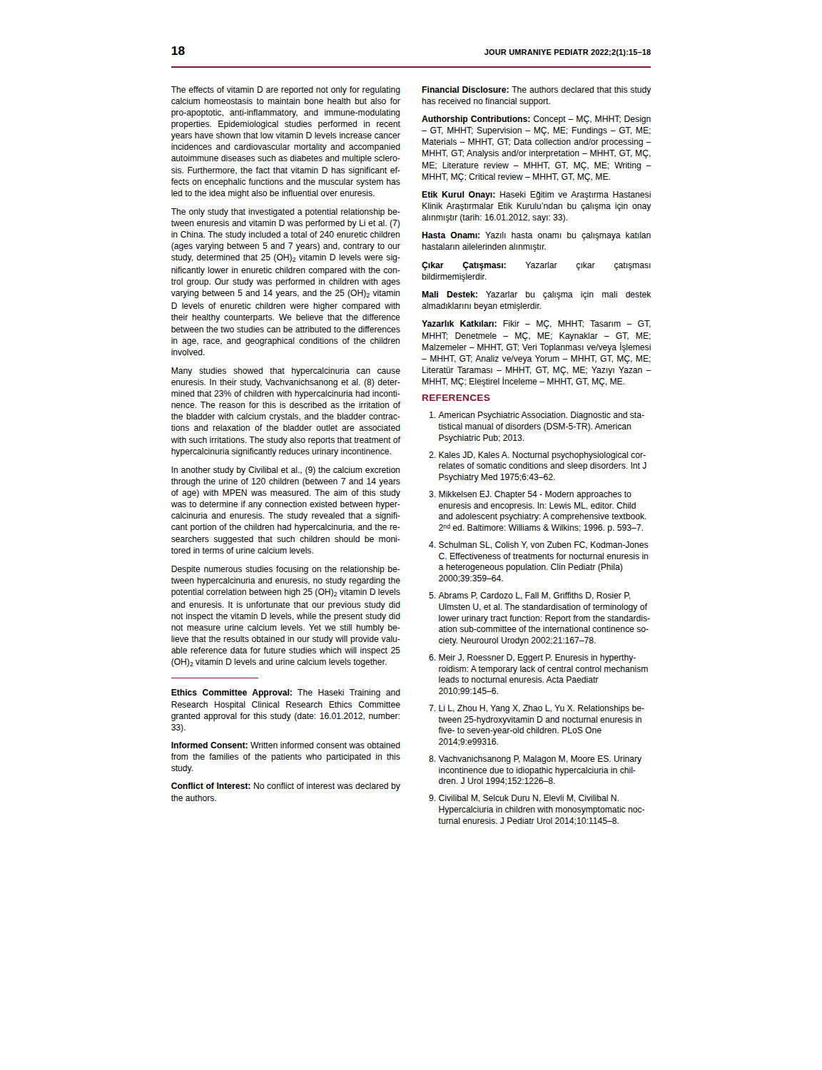18
JOUR UMRANIYE PEDIATR 2022;2(1):15–18
The effects of vitamin D are reported not only for regulating calcium homeostasis to maintain bone health but also for pro-apoptotic, anti-inflammatory, and immune-modulating properties. Epidemiological studies performed in recent years have shown that low vitamin D levels increase cancer incidences and cardiovascular mortality and accompanied autoimmune diseases such as diabetes and multiple sclerosis. Furthermore, the fact that vitamin D has significant effects on encephalic functions and the muscular system has led to the idea might also be influential over enuresis.
The only study that investigated a potential relationship between enuresis and vitamin D was performed by Li et al. (7) in China. The study included a total of 240 enuretic children (ages varying between 5 and 7 years) and, contrary to our study, determined that 25 (OH)2 vitamin D levels were significantly lower in enuretic children compared with the control group. Our study was performed in children with ages varying between 5 and 14 years, and the 25 (OH)2 vitamin D levels of enuretic children were higher compared with their healthy counterparts. We believe that the difference between the two studies can be attributed to the differences in age, race, and geographical conditions of the children involved.
Many studies showed that hypercalcinuria can cause enuresis. In their study, Vachvanichsanong et al. (8) determined that 23% of children with hypercalcinuria had incontinence. The reason for this is described as the irritation of the bladder with calcium crystals, and the bladder contractions and relaxation of the bladder outlet are associated with such irritations. The study also reports that treatment of hypercalcinuria significantly reduces urinary incontinence.
In another study by Civilibal et al., (9) the calcium excretion through the urine of 120 children (between 7 and 14 years of age) with MPEN was measured. The aim of this study was to determine if any connection existed between hypercalcinuria and enuresis. The study revealed that a significant portion of the children had hypercalcinuria, and the researchers suggested that such children should be monitored in terms of urine calcium levels.
Despite numerous studies focusing on the relationship between hypercalcinuria and enuresis, no study regarding the potential correlation between high 25 (OH)2 vitamin D levels and enuresis. It is unfortunate that our previous study did not inspect the vitamin D levels, while the present study did not measure urine calcium levels. Yet we still humbly believe that the results obtained in our study will provide valuable reference data for future studies which will inspect 25 (OH)2 vitamin D levels and urine calcium levels together.
Ethics Committee Approval: The Haseki Training and Research Hospital Clinical Research Ethics Committee granted approval for this study (date: 16.01.2012, number: 33).
Informed Consent: Written informed consent was obtained from the families of the patients who participated in this study.
Conflict of Interest: No conflict of interest was declared by the authors.
Financial Disclosure: The authors declared that this study has received no financial support.
Authorship Contributions: Concept – MÇ, MHHT; Design – GT, MHHT; Supervision – MÇ, ME; Fundings – GT, ME; Materials – MHHT, GT; Data collection and/or processing – MHHT, GT; Analysis and/or interpretation – MHHT, GT, MÇ, ME; Literature review – MHHT, GT, MÇ, ME; Writing – MHHT, MÇ; Critical review – MHHT, GT, MÇ, ME.
Etik Kurul Onayı: Haseki Eğitim ve Araştırma Hastanesi Klinik Araştırmalar Etik Kurulu’ndan bu çalışma için onay alınmıştır (tarih: 16.01.2012, sayı: 33).
Hasta Onamı: Yazılı hasta onamı bu çalışmaya katılan hastaların ailelerinden alınmıştır.
Çıkar Çatışması: Yazarlar çıkar çatışması bildirmemişlerdir.
Mali Destek: Yazarlar bu çalışma için mali destek almadıklarını beyan etmişlerdir.
Yazarlık Katkıları: Fikir – MÇ, MHHT; Tasarım – GT, MHHT; Denetmele – MÇ, ME; Kaynaklar – GT, ME; Malzemeler – MHHT, GT; Veri Toplanması ve/veya İşlemesi – MHHT, GT; Analiz ve/veya Yorum – MHHT, GT, MÇ, ME; Literatür Taraması – MHHT, GT, MÇ, ME; Yazıyı Yazan – MHHT, MÇ; Eleştirel İnceleme – MHHT, GT, MÇ, ME.
REFERENCES
American Psychiatric Association. Diagnostic and statistical manual of disorders (DSM-5-TR). American Psychiatric Pub; 2013.
Kales JD, Kales A. Nocturnal psychophysiological correlates of somatic conditions and sleep disorders. Int J Psychiatry Med 1975;6:43–62.
Mikkelsen EJ. Chapter 54 - Modern approaches to enuresis and encopresis. In: Lewis ML, editor. Child and adolescent psychiatry: A comprehensive textbook. 2nd ed. Baltimore: Williams & Wilkins; 1996. p. 593–7.
Schulman SL, Colish Y, von Zuben FC, Kodman-Jones C. Effectiveness of treatments for nocturnal enuresis in a heterogeneous population. Clin Pediatr (Phila) 2000;39:359–64.
Abrams P, Cardozo L, Fall M, Griffiths D, Rosier P, Ulmsten U, et al. The standardisation of terminology of lower urinary tract function: Report from the standardisation sub-committee of the international continence society. Neurourol Urodyn 2002;21:167–78.
Meir J, Roessner D, Eggert P. Enuresis in hyperthyroidism: A temporary lack of central control mechanism leads to nocturnal enuresis. Acta Paediatr 2010;99:145–6.
Li L, Zhou H, Yang X, Zhao L, Yu X. Relationships between 25-hydroxyvitamin D and nocturnal enuresis in five- to seven-year-old children. PLoS One 2014;9:e99316.
Vachvanichsanong P, Malagon M, Moore ES. Urinary incontinence due to idiopathic hypercalciuria in children. J Urol 1994;152:1226–8.
Civilibal M, Selcuk Duru N, Elevli M, Civilibal N. Hypercalciuria in children with monosymptomatic nocturnal enuresis. J Pediatr Urol 2014;10:1145–8.